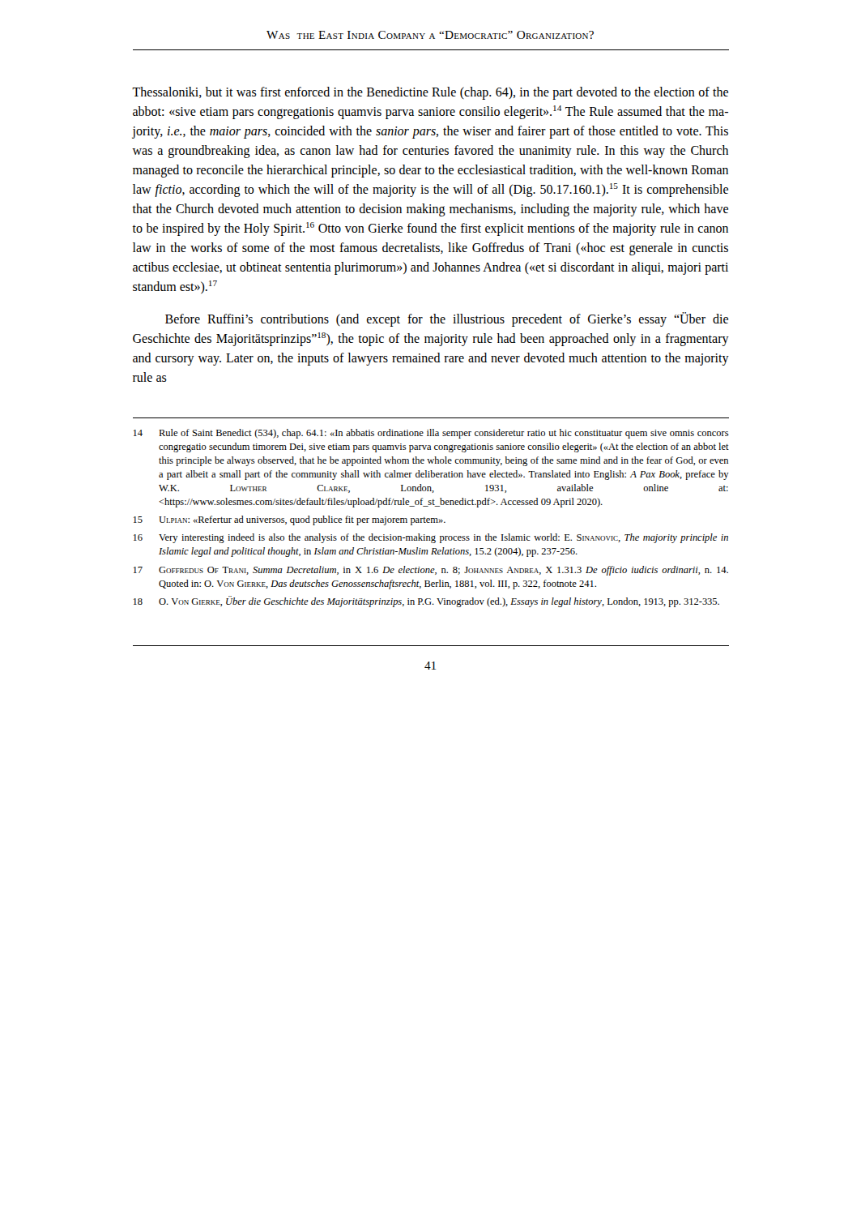Was the East India Company a “Democratic” Organization?
Thessaloniki, but it was first enforced in the Benedictine Rule (chap. 64), in the part devoted to the election of the abbot: «sive etiam pars congregationis quamvis parva saniore consilio elegerit».14 The Rule assumed that the majority, i.e., the maior pars, coincided with the sanior pars, the wiser and fairer part of those entitled to vote. This was a groundbreaking idea, as canon law had for centuries favored the unanimity rule. In this way the Church managed to reconcile the hierarchical principle, so dear to the ecclesiastical tradition, with the well-known Roman law fictio, according to which the will of the majority is the will of all (Dig. 50.17.160.1).15 It is comprehensible that the Church devoted much attention to decision making mechanisms, including the majority rule, which have to be inspired by the Holy Spirit.16 Otto von Gierke found the first explicit mentions of the majority rule in canon law in the works of some of the most famous decretalists, like Goffredus of Trani («hoc est generale in cunctis actibus ecclesiae, ut obtineat sententia plurimorum») and Johannes Andrea («et si discordant in aliqui, majori parti standum est»).17
Before Ruffini’s contributions (and except for the illustrious precedent of Gierke’s essay “Über die Geschichte des Majoritätsprinzips”18), the topic of the majority rule had been approached only in a fragmentary and cursory way. Later on, the inputs of lawyers remained rare and never devoted much attention to the majority rule as
14 Rule of Saint Benedict (534), chap. 64.1: «In abbatis ordinatione illa semper consideretur ratio ut hic constituatur quem sive omnis concors congregatio secundum timorem Dei, sive etiam pars quamvis parva congregationis saniore consilio elegerit» («At the election of an abbot let this principle be always observed, that he be appointed whom the whole community, being of the same mind and in the fear of God, or even a part albeit a small part of the community shall with calmer deliberation have elected». Translated into English: A Pax Book, preface by W.K. Lowther Clarke, London, 1931, available online at: <https://www.solesmes.com/sites/default/files/upload/pdf/rule_of_st_benedict.pdf>. Accessed 09 April 2020).
15 Ulpian: «Refertur ad universos, quod publice fit per majorem partem».
16 Very interesting indeed is also the analysis of the decision-making process in the Islamic world: E. Sinanovic, The majority principle in Islamic legal and political thought, in Islam and Christian-Muslim Relations, 15.2 (2004), pp. 237-256.
17 Goffredus Of Trani, Summa Decretalium, in X 1.6 De electione, n. 8; Johannes Andrea, X 1.31.3 De officio iudicis ordinarii, n. 14. Quoted in: O. Von Gierke, Das deutsches Genossenschaftsrecht, Berlin, 1881, vol. III, p. 322, footnote 241.
18 O. Von Gierke, Über die Geschichte des Majoritätsprinzips, in P.G. Vinogradov (ed.), Essays in legal history, London, 1913, pp. 312-335.
41